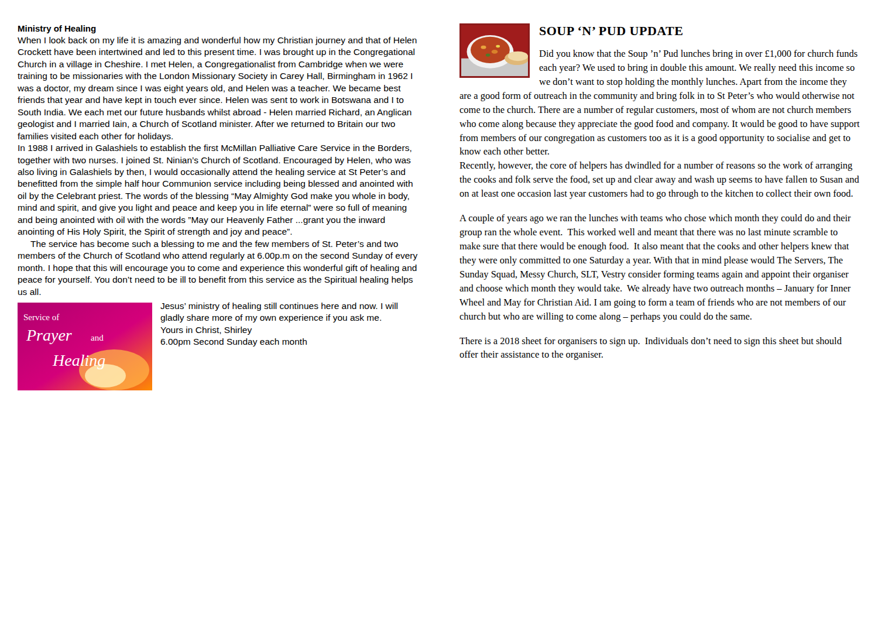Ministry of Healing
When I look back on my life it is amazing and wonderful how my Christian journey and that of Helen Crockett have been intertwined and led to this present time. I was brought up in the Congregational Church in a village in Cheshire. I met Helen, a Congregationalist from Cambridge when we were training to be missionaries with the London Missionary Society in Carey Hall, Birmingham in 1962 I was a doctor, my dream since I was eight years old, and Helen was a teacher. We became best friends that year and have kept in touch ever since. Helen was sent to work in Botswana and I to South India. We each met our future husbands whilst abroad - Helen married Richard, an Anglican geologist and I married Iain, a Church of Scotland minister. After we returned to Britain our two families visited each other for holidays.
In 1988 I arrived in Galashiels to establish the first McMillan Palliative Care Service in the Borders, together with two nurses. I joined St. Ninian’s Church of Scotland. Encouraged by Helen, who was also living in Galashiels by then, I would occasionally attend the healing service at St Peter’s and benefitted from the simple half hour Communion service including being blessed and anointed with oil by the Celebrant priest. The words of the blessing “May Almighty God make you whole in body, mind and spirit, and give you light and peace and keep you in life eternal” were so full of meaning and being anointed with oil with the words ”May our Heavenly Father ...grant you the inward anointing of His Holy Spirit, the Spirit of strength and joy and peace”.
The service has become such a blessing to me and the few members of St. Peter’s and two members of the Church of Scotland who attend regularly at 6.00p.m on the second Sunday of every month. I hope that this will encourage you to come and experience this wonderful gift of healing and peace for yourself. You don’t need to be ill to benefit from this service as the Spiritual healing helps us all.
Jesus’ ministry of healing still continues here and now. I will gladly share more of my own experience if you ask me.
Yours in Christ, Shirley
6.00pm Second Sunday each month
SOUP ‘N’ PUD UPDATE
Did you know that the Soup ’n’ Pud lunches bring in over £1,000 for church funds each year? We used to bring in double this amount. We really need this income so we don’t want to stop holding the monthly lunches. Apart from the income they are a good form of outreach in the community and bring folk in to St Peter’s who would otherwise not come to the church. There are a number of regular customers, most of whom are not church members who come along because they appreciate the good food and company. It would be good to have support from members of our congregation as customers too as it is a good opportunity to socialise and get to know each other better.
Recently, however, the core of helpers has dwindled for a number of reasons so the work of arranging the cooks and folk serve the food, set up and clear away and wash up seems to have fallen to Susan and on at least one occasion last year customers had to go through to the kitchen to collect their own food.
A couple of years ago we ran the lunches with teams who chose which month they could do and their group ran the whole event. This worked well and meant that there was no last minute scramble to make sure that there would be enough food. It also meant that the cooks and other helpers knew that they were only committed to one Saturday a year. With that in mind please would The Servers, The Sunday Squad, Messy Church, SLT, Vestry consider forming teams again and appoint their organiser and choose which month they would take. We already have two outreach months – January for Inner Wheel and May for Christian Aid. I am going to form a team of friends who are not members of our church but who are willing to come along – perhaps you could do the same.
There is a 2018 sheet for organisers to sign up. Individuals don’t need to sign this sheet but should offer their assistance to the organiser.